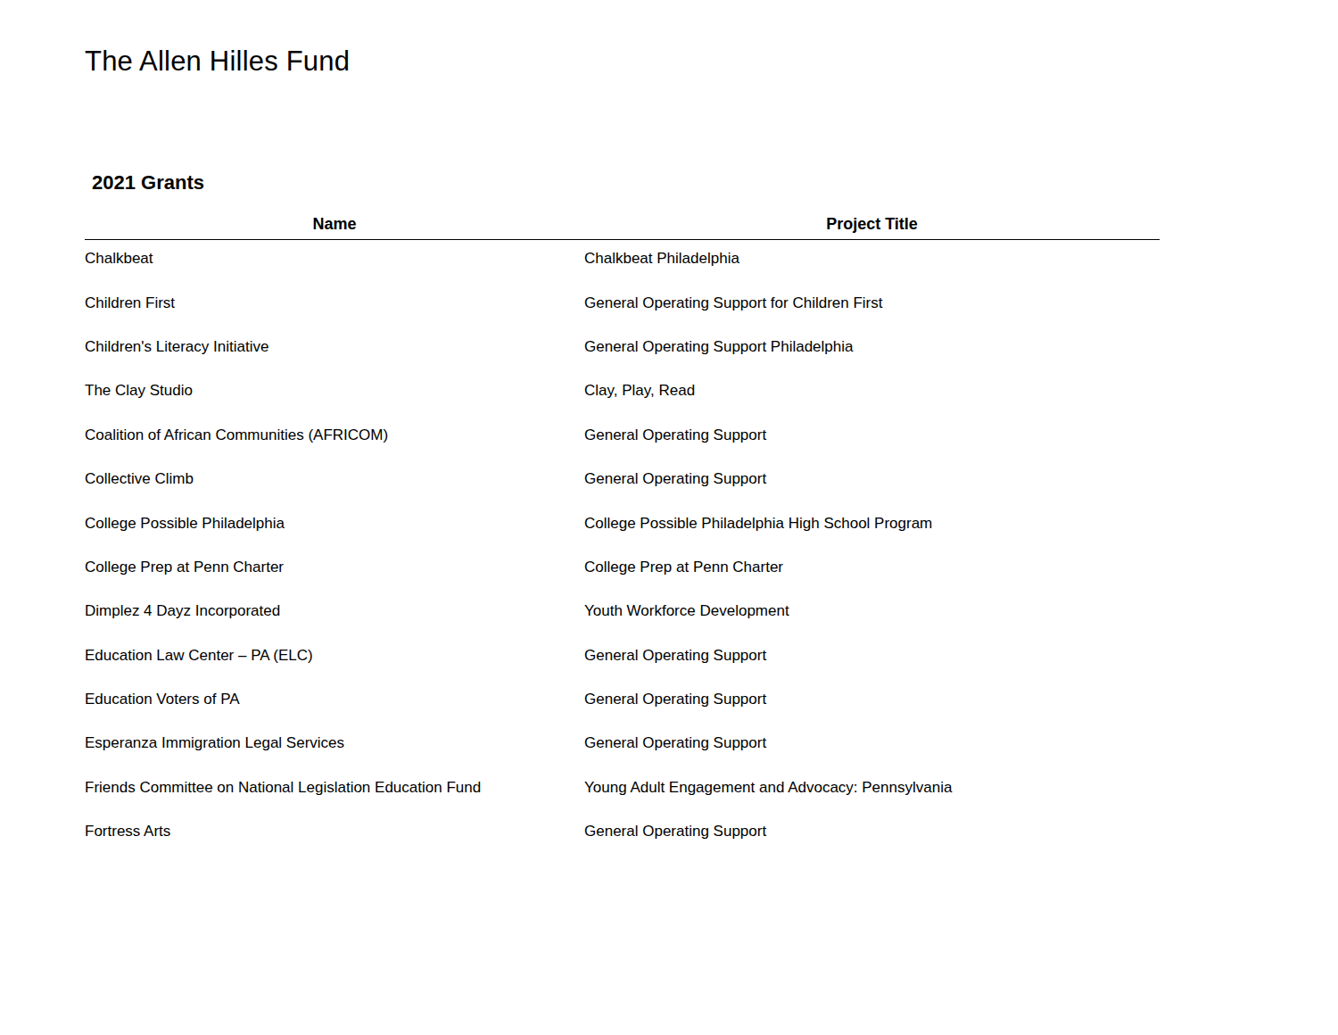The Allen Hilles Fund
2021 Grants
| Name | Project Title |
| --- | --- |
| Chalkbeat | Chalkbeat Philadelphia |
| Children First | General Operating Support for Children First |
| Children's Literacy Initiative | General Operating Support Philadelphia |
| The Clay Studio | Clay, Play, Read |
| Coalition of African Communities (AFRICOM) | General Operating Support |
| Collective Climb | General Operating Support |
| College Possible Philadelphia | College Possible Philadelphia High School Program |
| College Prep at Penn Charter | College Prep at Penn Charter |
| Dimplez 4 Dayz Incorporated | Youth Workforce Development |
| Education Law Center – PA (ELC) | General Operating Support |
| Education Voters of PA | General Operating Support |
| Esperanza Immigration Legal Services | General Operating Support |
| Friends Committee on National Legislation Education Fund | Young Adult Engagement and Advocacy: Pennsylvania |
| Fortress Arts | General Operating Support |